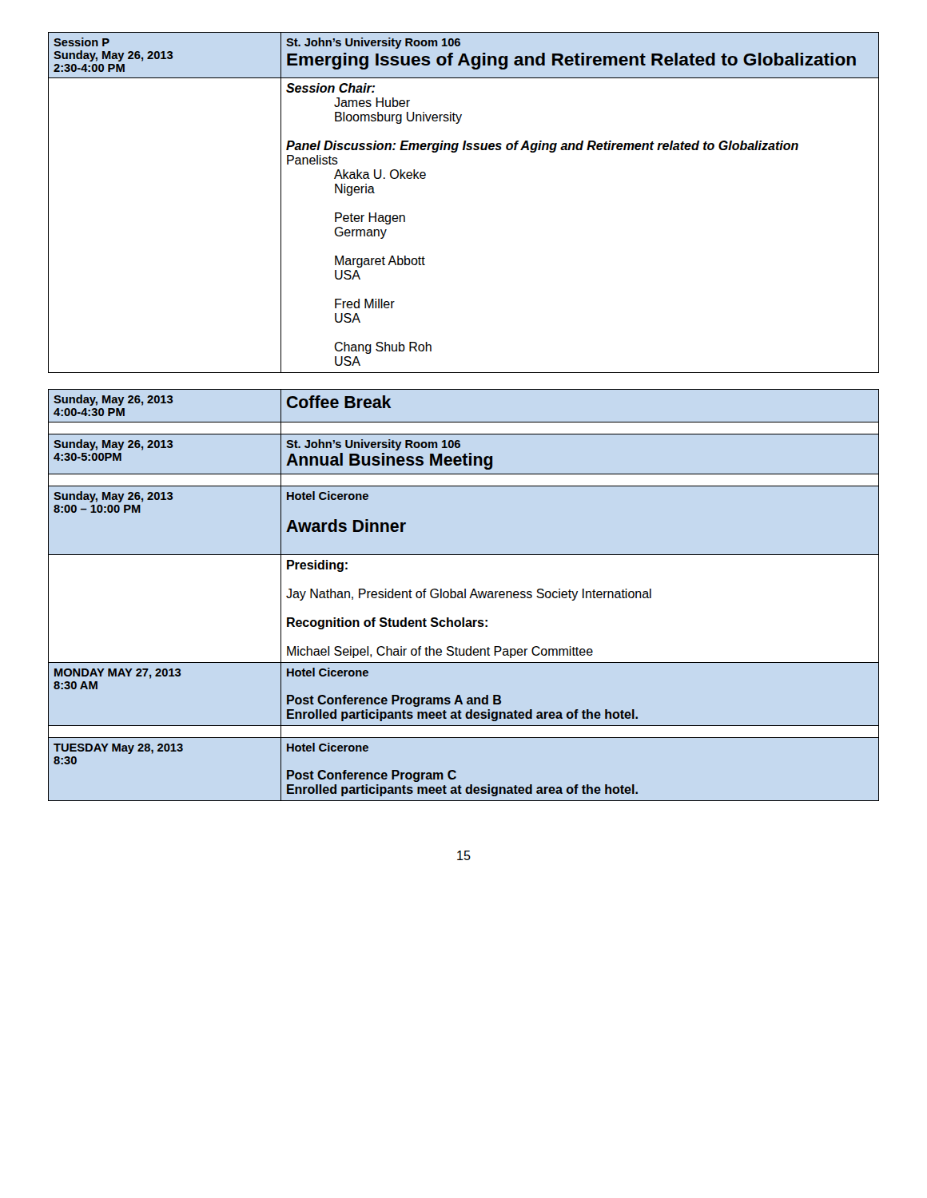| Session P Sunday, May 26, 2013 2:30-4:00 PM | St. John’s University Room 106 Emerging Issues of Aging and Retirement Related to Globalization |
| | Session Chair: James Huber Bloomsburg University Panel Discussion: Emerging Issues of Aging and Retirement related to Globalization Panelists Akaka U. Okeke Nigeria Peter Hagen Germany Margaret Abbott USA Fred Miller USA Chang Shub Roh USA |
| Sunday, May 26, 2013 4:00-4:30 PM | Coffee Break |
| Sunday, May 26, 2013 4:30-5:00PM | St. John’s University Room 106 Annual Business Meeting |
| Sunday, May 26, 2013 8:00 – 10:00 PM | Hotel Cicerone Awards Dinner |
| | Presiding: Jay Nathan, President of Global Awareness Society International Recognition of Student Scholars: Michael Seipel, Chair of the Student Paper Committee |
| MONDAY MAY 27, 2013 8:30 AM | Hotel Cicerone Post Conference Programs A and B Enrolled participants meet at designated area of the hotel. |
| TUESDAY May 28, 2013 8:30 | Hotel Cicerone Post Conference Program C Enrolled participants meet at designated area of the hotel. |
15